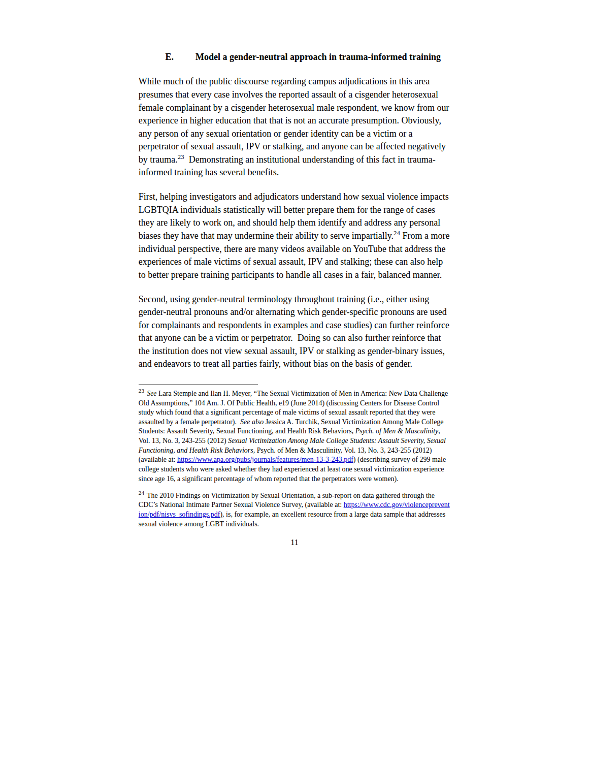E. Model a gender-neutral approach in trauma-informed training
While much of the public discourse regarding campus adjudications in this area presumes that every case involves the reported assault of a cisgender heterosexual female complainant by a cisgender heterosexual male respondent, we know from our experience in higher education that that is not an accurate presumption. Obviously, any person of any sexual orientation or gender identity can be a victim or a perpetrator of sexual assault, IPV or stalking, and anyone can be affected negatively by trauma.23 Demonstrating an institutional understanding of this fact in trauma-informed training has several benefits.
First, helping investigators and adjudicators understand how sexual violence impacts LGBTQIA individuals statistically will better prepare them for the range of cases they are likely to work on, and should help them identify and address any personal biases they have that may undermine their ability to serve impartially.24 From a more individual perspective, there are many videos available on YouTube that address the experiences of male victims of sexual assault, IPV and stalking; these can also help to better prepare training participants to handle all cases in a fair, balanced manner.
Second, using gender-neutral terminology throughout training (i.e., either using gender-neutral pronouns and/or alternating which gender-specific pronouns are used for complainants and respondents in examples and case studies) can further reinforce that anyone can be a victim or perpetrator. Doing so can also further reinforce that the institution does not view sexual assault, IPV or stalking as gender-binary issues, and endeavors to treat all parties fairly, without bias on the basis of gender.
23 See Lara Stemple and Ilan H. Meyer, “The Sexual Victimization of Men in America: New Data Challenge Old Assumptions,” 104 Am. J. Of Public Health, e19 (June 2014) (discussing Centers for Disease Control study which found that a significant percentage of male victims of sexual assault reported that they were assaulted by a female perpetrator). See also Jessica A. Turchik, Sexual Victimization Among Male College Students: Assault Severity, Sexual Functioning, and Health Risk Behaviors, Psych. of Men & Masculinity, Vol. 13, No. 3, 243-255 (2012) Sexual Victimization Among Male College Students: Assault Severity, Sexual Functioning, and Health Risk Behaviors, Psych. of Men & Masculinity, Vol. 13, No. 3, 243-255 (2012) (available at: https://www.apa.org/pubs/journals/features/men-13-3-243.pdf) (describing survey of 299 male college students who were asked whether they had experienced at least one sexual victimization experience since age 16, a significant percentage of whom reported that the perpetrators were women).
24 The 2010 Findings on Victimization by Sexual Orientation, a sub-report on data gathered through the CDC’s National Intimate Partner Sexual Violence Survey, (available at: https://www.cdc.gov/violenceprevention/pdf/nisvs_sofindings.pdf), is, for example, an excellent resource from a large data sample that addresses sexual violence among LGBT individuals.
11